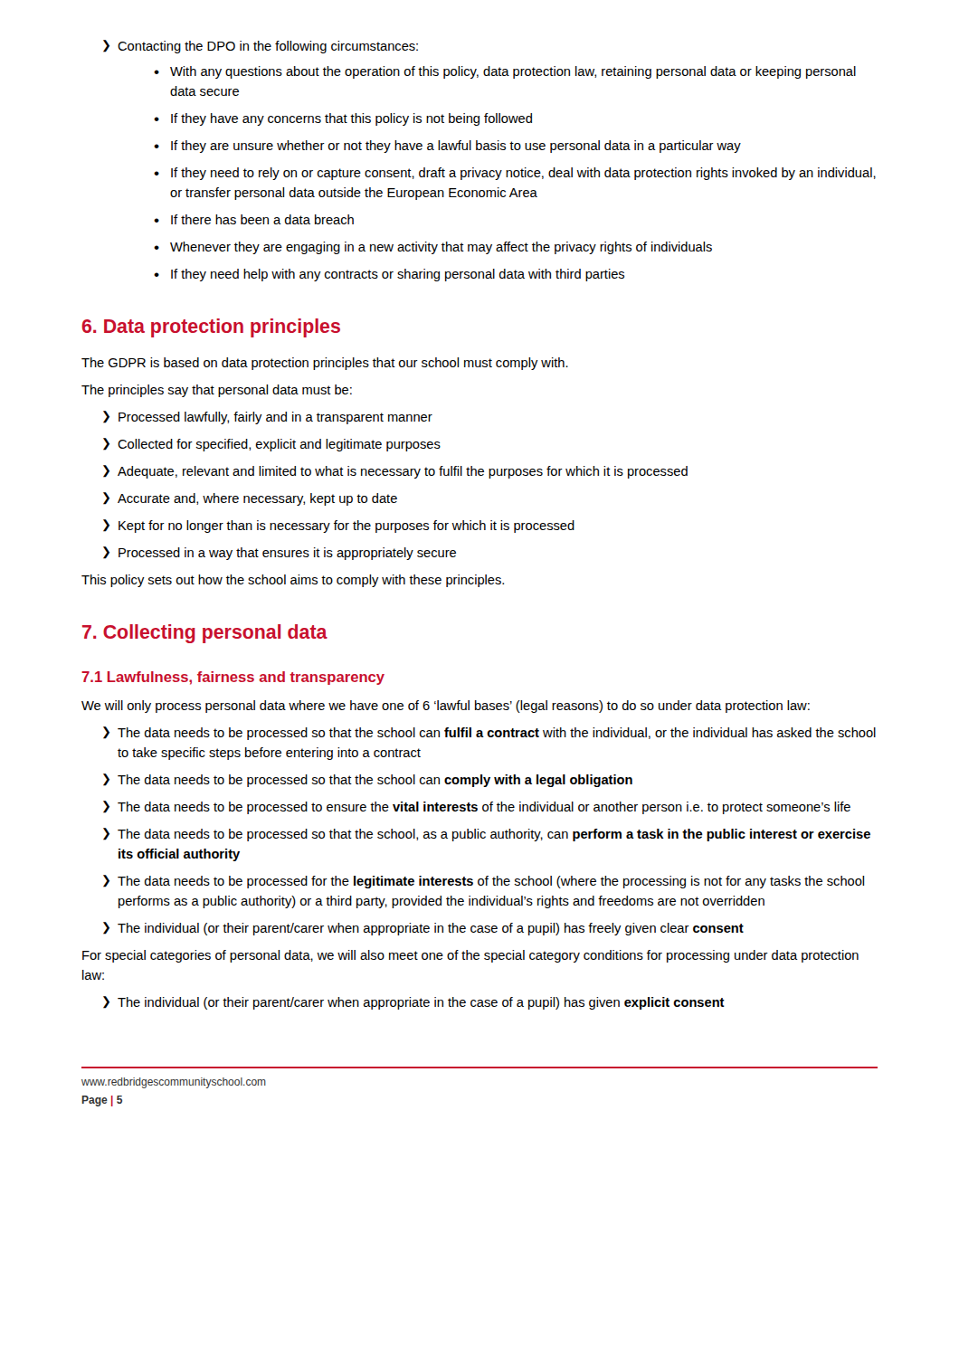Contacting the DPO in the following circumstances:
With any questions about the operation of this policy, data protection law, retaining personal data or keeping personal data secure
If they have any concerns that this policy is not being followed
If they are unsure whether or not they have a lawful basis to use personal data in a particular way
If they need to rely on or capture consent, draft a privacy notice, deal with data protection rights invoked by an individual, or transfer personal data outside the European Economic Area
If there has been a data breach
Whenever they are engaging in a new activity that may affect the privacy rights of individuals
If they need help with any contracts or sharing personal data with third parties
6. Data protection principles
The GDPR is based on data protection principles that our school must comply with.
The principles say that personal data must be:
Processed lawfully, fairly and in a transparent manner
Collected for specified, explicit and legitimate purposes
Adequate, relevant and limited to what is necessary to fulfil the purposes for which it is processed
Accurate and, where necessary, kept up to date
Kept for no longer than is necessary for the purposes for which it is processed
Processed in a way that ensures it is appropriately secure
This policy sets out how the school aims to comply with these principles.
7. Collecting personal data
7.1 Lawfulness, fairness and transparency
We will only process personal data where we have one of 6 ‘lawful bases’ (legal reasons) to do so under data protection law:
The data needs to be processed so that the school can fulfil a contract with the individual, or the individual has asked the school to take specific steps before entering into a contract
The data needs to be processed so that the school can comply with a legal obligation
The data needs to be processed to ensure the vital interests of the individual or another person i.e. to protect someone’s life
The data needs to be processed so that the school, as a public authority, can perform a task in the public interest or exercise its official authority
The data needs to be processed for the legitimate interests of the school (where the processing is not for any tasks the school performs as a public authority) or a third party, provided the individual’s rights and freedoms are not overridden
The individual (or their parent/carer when appropriate in the case of a pupil) has freely given clear consent
For special categories of personal data, we will also meet one of the special category conditions for processing under data protection law:
The individual (or their parent/carer when appropriate in the case of a pupil) has given explicit consent
www.redbridgescommunityschool.com Page | 5